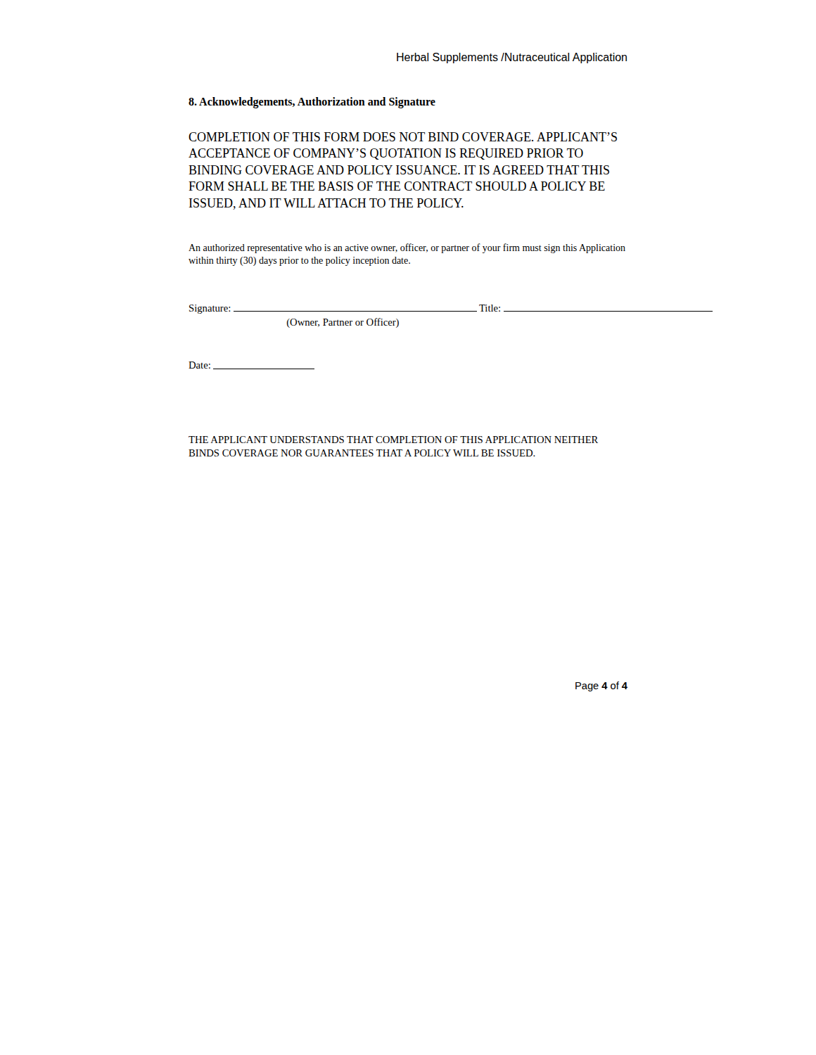Herbal Supplements /Nutraceutical Application
8. Acknowledgements, Authorization and Signature
COMPLETION OF THIS FORM DOES NOT BIND COVERAGE. APPLICANT’S ACCEPTANCE OF COMPANY’S QUOTATION IS REQUIRED PRIOR TO BINDING COVERAGE AND POLICY ISSUANCE. IT IS AGREED THAT THIS FORM SHALL BE THE BASIS OF THE CONTRACT SHOULD A POLICY BE ISSUED, AND IT WILL ATTACH TO THE POLICY.
An authorized representative who is an active owner, officer, or partner of your firm must sign this Application within thirty (30) days prior to the policy inception date.
Signature: Title:
(Owner, Partner or Officer)
Date:
THE APPLICANT UNDERSTANDS THAT COMPLETION OF THIS APPLICATION NEITHER BINDS COVERAGE NOR GUARANTEES THAT A POLICY WILL BE ISSUED.
Page 4 of 4